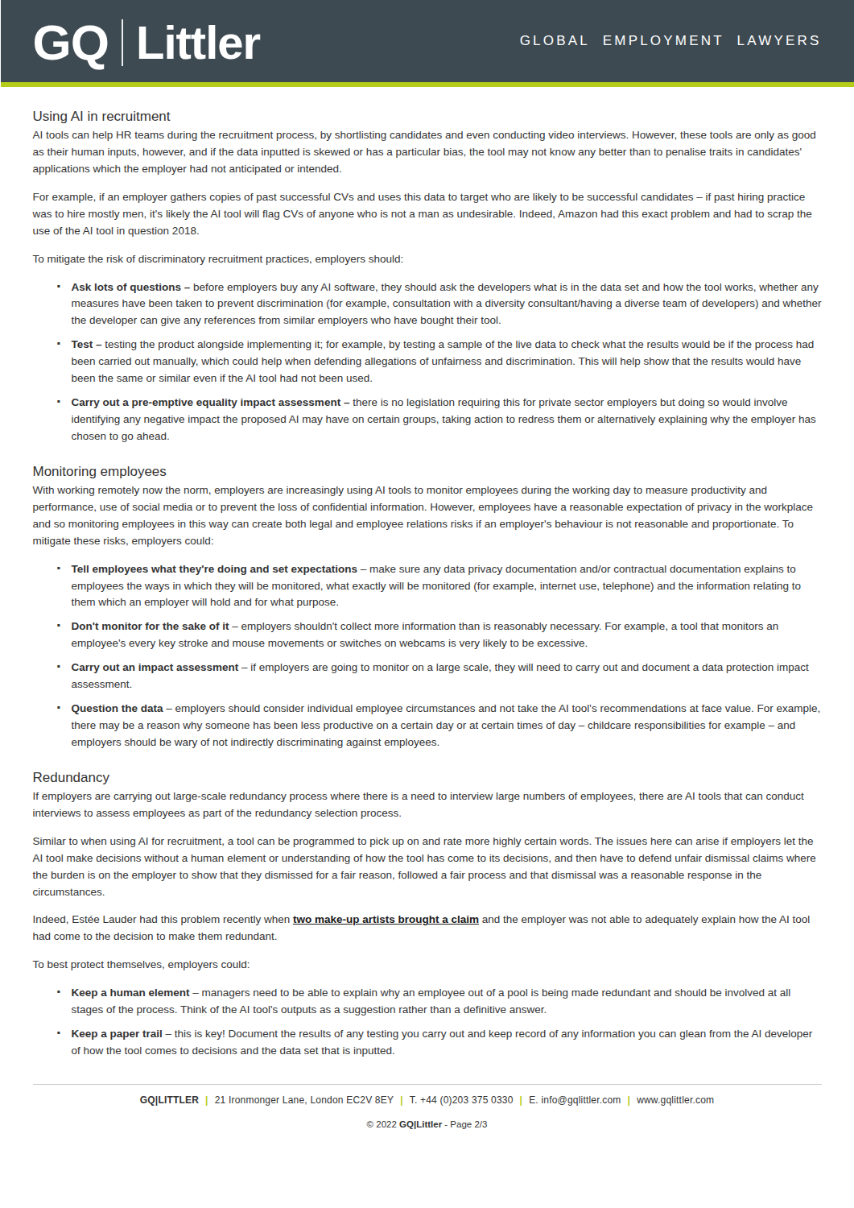GQ Littler
Global Employment Lawyers
Using AI in recruitment
AI tools can help HR teams during the recruitment process, by shortlisting candidates and even conducting video interviews. However, these tools are only as good as their human inputs, however, and if the data inputted is skewed or has a particular bias, the tool may not know any better than to penalise traits in candidates' applications which the employer had not anticipated or intended.
For example, if an employer gathers copies of past successful CVs and uses this data to target who are likely to be successful candidates – if past hiring practice was to hire mostly men, it's likely the AI tool will flag CVs of anyone who is not a man as undesirable. Indeed, Amazon had this exact problem and had to scrap the use of the AI tool in question 2018.
To mitigate the risk of discriminatory recruitment practices, employers should:
Ask lots of questions – before employers buy any AI software, they should ask the developers what is in the data set and how the tool works, whether any measures have been taken to prevent discrimination (for example, consultation with a diversity consultant/having a diverse team of developers) and whether the developer can give any references from similar employers who have bought their tool.
Test – testing the product alongside implementing it; for example, by testing a sample of the live data to check what the results would be if the process had been carried out manually, which could help when defending allegations of unfairness and discrimination. This will help show that the results would have been the same or similar even if the AI tool had not been used.
Carry out a pre-emptive equality impact assessment – there is no legislation requiring this for private sector employers but doing so would involve identifying any negative impact the proposed AI may have on certain groups, taking action to redress them or alternatively explaining why the employer has chosen to go ahead.
Monitoring employees
With working remotely now the norm, employers are increasingly using AI tools to monitor employees during the working day to measure productivity and performance, use of social media or to prevent the loss of confidential information. However, employees have a reasonable expectation of privacy in the workplace and so monitoring employees in this way can create both legal and employee relations risks if an employer's behaviour is not reasonable and proportionate. To mitigate these risks, employers could:
Tell employees what they're doing and set expectations – make sure any data privacy documentation and/or contractual documentation explains to employees the ways in which they will be monitored, what exactly will be monitored (for example, internet use, telephone) and the information relating to them which an employer will hold and for what purpose.
Don't monitor for the sake of it – employers shouldn't collect more information than is reasonably necessary. For example, a tool that monitors an employee's every key stroke and mouse movements or switches on webcams is very likely to be excessive.
Carry out an impact assessment – if employers are going to monitor on a large scale, they will need to carry out and document a data protection impact assessment.
Question the data – employers should consider individual employee circumstances and not take the AI tool's recommendations at face value. For example, there may be a reason why someone has been less productive on a certain day or at certain times of day – childcare responsibilities for example – and employers should be wary of not indirectly discriminating against employees.
Redundancy
If employers are carrying out large-scale redundancy process where there is a need to interview large numbers of employees, there are AI tools that can conduct interviews to assess employees as part of the redundancy selection process.
Similar to when using AI for recruitment, a tool can be programmed to pick up on and rate more highly certain words. The issues here can arise if employers let the AI tool make decisions without a human element or understanding of how the tool has come to its decisions, and then have to defend unfair dismissal claims where the burden is on the employer to show that they dismissed for a fair reason, followed a fair process and that dismissal was a reasonable response in the circumstances.
Indeed, Estée Lauder had this problem recently when two make-up artists brought a claim and the employer was not able to adequately explain how the AI tool had come to the decision to make them redundant.
To best protect themselves, employers could:
Keep a human element – managers need to be able to explain why an employee out of a pool is being made redundant and should be involved at all stages of the process. Think of the AI tool's outputs as a suggestion rather than a definitive answer.
Keep a paper trail – this is key! Document the results of any testing you carry out and keep record of any information you can glean from the AI developer of how the tool comes to decisions and the data set that is inputted.
GQ|LITTLER|21 Ironmonger Lane, London EC2V 8EY|T. +44 (0)203 375 0330|E. info@gqlittler.com|www.gqlittler.com
© 2022 GQ|Littler - Page 2/3